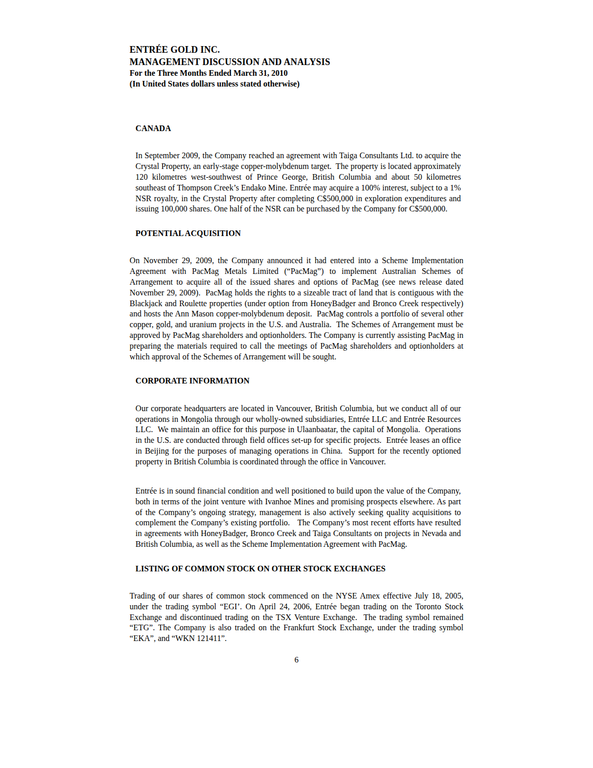ENTRÉE GOLD INC.
MANAGEMENT DISCUSSION AND ANALYSIS
For the Three Months Ended March 31, 2010
(In United States dollars unless stated otherwise)
CANADA
In September 2009, the Company reached an agreement with Taiga Consultants Ltd. to acquire the Crystal Property, an early-stage copper-molybdenum target. The property is located approximately 120 kilometres west-southwest of Prince George, British Columbia and about 50 kilometres southeast of Thompson Creek’s Endako Mine. Entrée may acquire a 100% interest, subject to a 1% NSR royalty, in the Crystal Property after completing C$500,000 in exploration expenditures and issuing 100,000 shares. One half of the NSR can be purchased by the Company for C$500,000.
POTENTIAL ACQUISITION
On November 29, 2009, the Company announced it had entered into a Scheme Implementation Agreement with PacMag Metals Limited (“PacMag”) to implement Australian Schemes of Arrangement to acquire all of the issued shares and options of PacMag (see news release dated November 29, 2009). PacMag holds the rights to a sizeable tract of land that is contiguous with the Blackjack and Roulette properties (under option from HoneyBadger and Bronco Creek respectively) and hosts the Ann Mason copper-molybdenum deposit. PacMag controls a portfolio of several other copper, gold, and uranium projects in the U.S. and Australia. The Schemes of Arrangement must be approved by PacMag shareholders and optionholders. The Company is currently assisting PacMag in preparing the materials required to call the meetings of PacMag shareholders and optionholders at which approval of the Schemes of Arrangement will be sought.
CORPORATE INFORMATION
Our corporate headquarters are located in Vancouver, British Columbia, but we conduct all of our operations in Mongolia through our wholly-owned subsidiaries, Entrée LLC and Entrée Resources LLC. We maintain an office for this purpose in Ulaanbaatar, the capital of Mongolia. Operations in the U.S. are conducted through field offices set-up for specific projects. Entrée leases an office in Beijing for the purposes of managing operations in China. Support for the recently optioned property in British Columbia is coordinated through the office in Vancouver.
Entrée is in sound financial condition and well positioned to build upon the value of the Company, both in terms of the joint venture with Ivanhoe Mines and promising prospects elsewhere. As part of the Company’s ongoing strategy, management is also actively seeking quality acquisitions to complement the Company’s existing portfolio. The Company’s most recent efforts have resulted in agreements with HoneyBadger, Bronco Creek and Taiga Consultants on projects in Nevada and British Columbia, as well as the Scheme Implementation Agreement with PacMag.
LISTING OF COMMON STOCK ON OTHER STOCK EXCHANGES
Trading of our shares of common stock commenced on the NYSE Amex effective July 18, 2005, under the trading symbol “EGI’. On April 24, 2006, Entrée began trading on the Toronto Stock Exchange and discontinued trading on the TSX Venture Exchange. The trading symbol remained “ETG”. The Company is also traded on the Frankfurt Stock Exchange, under the trading symbol “EKA”, and “WKN 121411”.
6